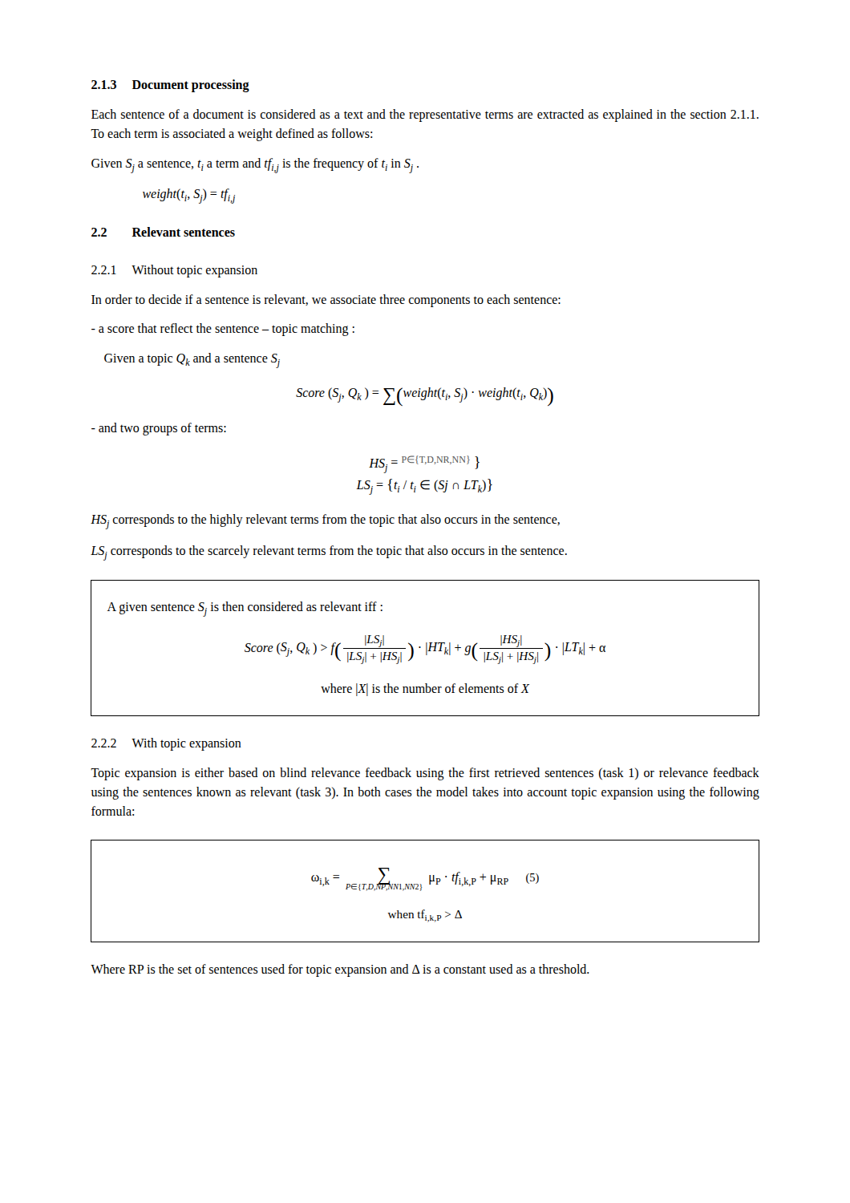2.1.3 Document processing
Each sentence of a document is considered as a text and the representative terms are extracted as explained in the section 2.1.1. To each term is associated a weight defined as follows:
Given Sj a sentence, ti a term and tfi,j is the frequency of ti in Sj .
weight(ti, Sj) = tfi,j
2.2 Relevant sentences
2.2.1 Without topic expansion
In order to decide if a sentence is relevant, we associate three components to each sentence:
- a score that reflect the sentence – topic matching :
Given a topic Qk and a sentence Sj
Score (Sj, Qk ) = ∑(weight(ti, Sj) · weight(ti, Qk))
- and two groups of terms:
HSj = P∈{T,D,NR,NN} }
LSj = {ti / ti ∈ (Sj ∩ LTk)}
HSj corresponds to the highly relevant terms from the topic that also occurs in the sentence,
LSj corresponds to the scarcely relevant terms from the topic that also occurs in the sentence.
A given sentence Sj is then considered as relevant iff :
Score (Sj, Qk ) > f(|LSj||LSj| + |HSj|) · |HTk| + g(|HSj||LSj| + |HSj|) · |LTk| + α
where |X| is the number of elements of X
2.2.2 With topic expansion
Topic expansion is either based on blind relevance feedback using the first retrieved sentences (task 1) or relevance feedback using the sentences known as relevant (task 3). In both cases the model takes into account topic expansion using the following formula:
ωi,k = ∑P∈{T,D,NP,NN1,NN2} μP · tfi,k,P + μRP (5)
when tfi,k,P > Δ
Where RP is the set of sentences used for topic expansion and Δ is a constant used as a threshold.